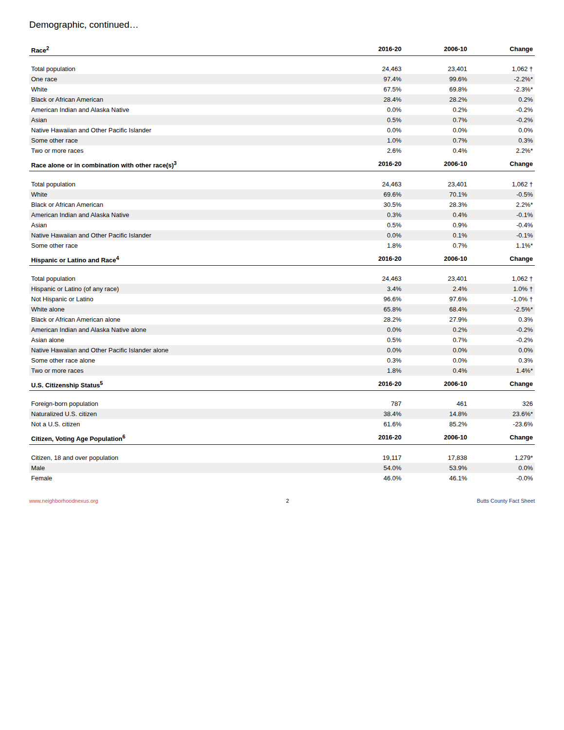Demographic, continued…
Race
| Race 2 | 2016-20 | 2006-10 | Change |
| --- | --- | --- | --- |
| Total population | 24,463 | 23,401 | 1,062 † |
| One race | 97.4% | 99.6% | -2.2%* |
| White | 67.5% | 69.8% | -2.3%* |
| Black or African American | 28.4% | 28.2% | 0.2% |
| American Indian and Alaska Native | 0.0% | 0.2% | -0.2% |
| Asian | 0.5% | 0.7% | -0.2% |
| Native Hawaiian and Other Pacific Islander | 0.0% | 0.0% | 0.0% |
| Some other race | 1.0% | 0.7% | 0.3% |
| Two or more races | 2.6% | 0.4% | 2.2%* |
| Race alone or in combination with other race(s) 3 | 2016-20 | 2006-10 | Change |
| --- | --- | --- | --- |
| Total population | 24,463 | 23,401 | 1,062 † |
| White | 69.6% | 70.1% | -0.5% |
| Black or African American | 30.5% | 28.3% | 2.2%* |
| American Indian and Alaska Native | 0.3% | 0.4% | -0.1% |
| Asian | 0.5% | 0.9% | -0.4% |
| Native Hawaiian and Other Pacific Islander | 0.0% | 0.1% | -0.1% |
| Some other race | 1.8% | 0.7% | 1.1%* |
| Hispanic or Latino and Race 4 | 2016-20 | 2006-10 | Change |
| --- | --- | --- | --- |
| Total population | 24,463 | 23,401 | 1,062 † |
| Hispanic or Latino (of any race) | 3.4% | 2.4% | 1.0% † |
| Not Hispanic or Latino | 96.6% | 97.6% | -1.0% † |
| White alone | 65.8% | 68.4% | -2.5%* |
| Black or African American alone | 28.2% | 27.9% | 0.3% |
| American Indian and Alaska Native alone | 0.0% | 0.2% | -0.2% |
| Asian alone | 0.5% | 0.7% | -0.2% |
| Native Hawaiian and Other Pacific Islander alone | 0.0% | 0.0% | 0.0% |
| Some other race alone | 0.3% | 0.0% | 0.3% |
| Two or more races | 1.8% | 0.4% | 1.4%* |
| U.S. Citizenship Status 5 | 2016-20 | 2006-10 | Change |
| --- | --- | --- | --- |
| Foreign-born population | 787 | 461 | 326 |
| Naturalized U.S. citizen | 38.4% | 14.8% | 23.6%* |
| Not a U.S. citizen | 61.6% | 85.2% | -23.6% |
| Citizen, Voting Age Population 6 | 2016-20 | 2006-10 | Change |
| --- | --- | --- | --- |
| Citizen, 18 and over population | 19,117 | 17,838 | 1,279* |
| Male | 54.0% | 53.9% | 0.0% |
| Female | 46.0% | 46.1% | -0.0% |
www.neighborhoodnexus.org 2 Butts County Fact Sheet